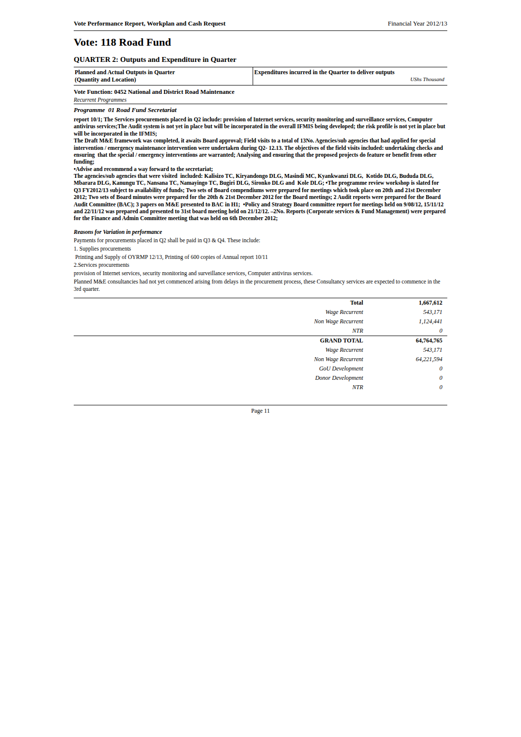Vote Performance Report, Workplan and Cash Request
Financial Year 2012/13
Vote: 118 Road Fund
QUARTER 2: Outputs and Expenditure in Quarter
| Planned and Actual Outputs in Quarter (Quantity and Location) | Expenditures incurred in the Quarter to deliver outputs UShs Thousand |
Vote Function: 0452 National and District Road Maintenance
Recurrent Programmes
Programme 01 Road Fund Secretariat
report 10/1; The Services procurements placed in Q2 include: provision of Internet services, security monitoring and surveillance services, Computer antivirus services;The Audit system is not yet in place but will be incorporated in the overall IFMIS being developed; the risk profile is not yet in place but will be incorporated in the IFMIS;
The Draft M&E framework was completed, it awaits Board approval; Field visits to a total of 13No. Agencies/sub agencies that had applied for special intervention / emergency maintenance intervention were undertaken during Q2- 12.13. The objectives of the field visits included: undertaking checks and ensuring that the special / emergency interventions are warranted; Analysing and ensuring that the proposed projects do feature or benefit from other funding;
•Advise and recommend a way forward to the secretariat;
The agencies/sub agencies that were visited included: Kalisizo TC, Kiryandongo DLG, Masindi MC, Kyankwanzi DLG, Kotido DLG, Bududa DLG, Mbarara DLG, Kanungu TC, Nansana TC, Namayingo TC, Bugiri DLG, Sironko DLG and Kole DLG; •The programme review workshop is slated for Q3 FY2012/13 subject to availability of funds; Two sets of Board compendiums were prepared for meetings which took place on 20th and 21st December 2012; Two sets of Board minutes were prepared for the 20th & 21st December 2012 for the Board meetings; 2 Audit reports were prepared for the Board Audit Committee (BAC); 3 papers on M&E presented to BAC in H1; •Policy and Strategy Board committee report for meetings held on 9/08/12, 15/11/12 and 22/11/12 was prepared and presented to 31st board meeting held on 21/12/12. –2No. Reports (Corporate services & Fund Management) were prepared for the Finance and Admin Committee meeting that was held on 6th December 2012;
Reasons for Variation in performance
Payments for procurements placed in Q2 shall be paid in Q3 & Q4. These include:
1. Supplies procurements
Printing and Supply of OYRMP 12/13, Printing of 600 copies of Annual report 10/11
2.Services procurements
provision of Internet services, security monitoring and surveillance services, Computer antivirus services.
Planned M&E consultancies had not yet commenced arising from delays in the procurement process, these Consultancy services are expected to commence in the 3rd quarter.
| Total | 1,667,612 |
| Wage Recurrent | 543,171 |
| Non Wage Recurrent | 1,124,441 |
| NTR | 0 |
| GRAND TOTAL | 64,764,765 |
| Wage Recurrent | 543,171 |
| Non Wage Recurrent | 64,221,594 |
| GoU Development | 0 |
| Donor Development | 0 |
| NTR | 0 |
Page 11